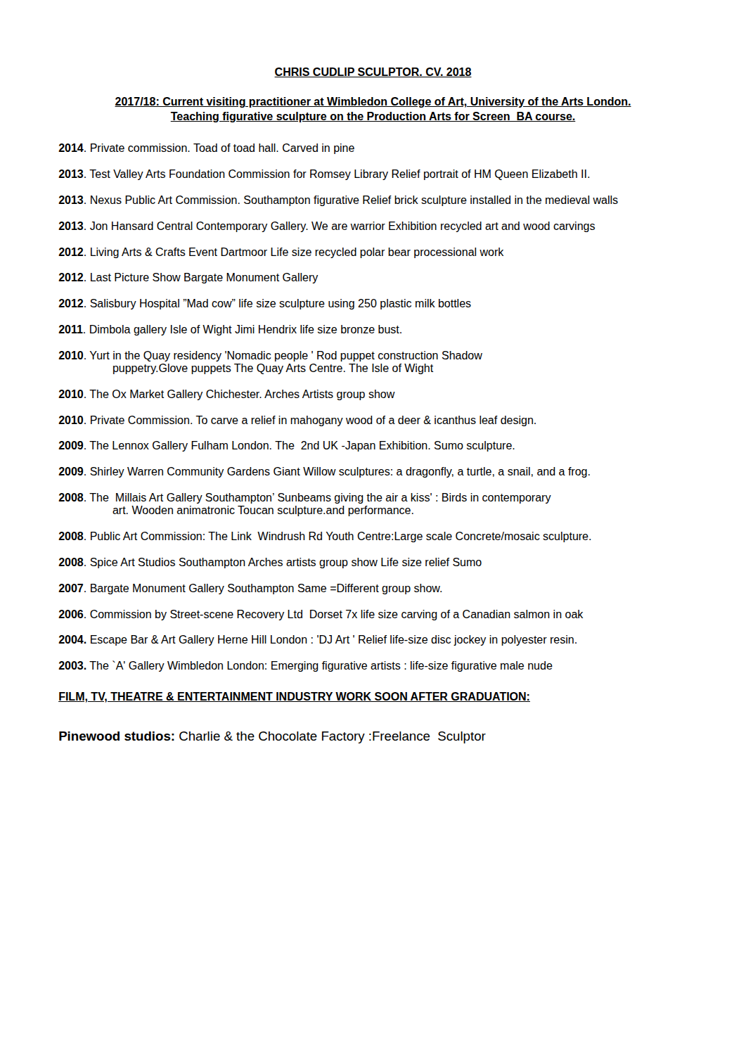CHRIS CUDLIP SCULPTOR. CV. 2018
2017/18: Current visiting practitioner at Wimbledon College of Art, University of the Arts London.
Teaching figurative sculpture on the Production Arts for Screen BA course.
2014. Private commission. Toad of toad hall. Carved in pine
2013. Test Valley Arts Foundation Commission for Romsey Library Relief portrait of HM Queen Elizabeth II.
2013. Nexus Public Art Commission. Southampton figurative Relief brick sculpture installed in the medieval walls
2013. Jon Hansard Central Contemporary Gallery. We are warrior Exhibition recycled art and wood carvings
2012. Living Arts & Crafts Event Dartmoor Life size recycled polar bear processional work
2012. Last Picture Show Bargate Monument Gallery
2012. Salisbury Hospital ”Mad cow” life size sculpture using 250 plastic milk bottles
2011. Dimbola gallery Isle of Wight Jimi Hendrix life size bronze bust.
2010. Yurt in the Quay residency 'Nomadic people ' Rod puppet construction Shadow puppetry.Glove puppets The Quay Arts Centre. The Isle of Wight
2010. The Ox Market Gallery Chichester. Arches Artists group show
2010. Private Commission. To carve a relief in mahogany wood of a deer & icanthus leaf design.
2009. The Lennox Gallery Fulham London. The 2nd UK -Japan Exhibition. Sumo sculpture.
2009. Shirley Warren Community Gardens Giant Willow sculptures: a dragonfly, a turtle, a snail, and a frog.
2008. The Millais Art Gallery Southampton’ Sunbeams giving the air a kiss' : Birds in contemporary art. Wooden animatronic Toucan sculpture.and performance.
2008. Public Art Commission: The Link Windrush Rd Youth Centre:Large scale Concrete/mosaic sculpture.
2008. Spice Art Studios Southampton Arches artists group show Life size relief Sumo
2007. Bargate Monument Gallery Southampton Same =Different group show.
2006. Commission by Street-scene Recovery Ltd Dorset 7x life size carving of a Canadian salmon in oak
2004. Escape Bar & Art Gallery Herne Hill London : 'DJ Art ' Relief life-size disc jockey in polyester resin.
2003. The `A' Gallery Wimbledon London: Emerging figurative artists : life-size figurative male nude
FILM, TV, THEATRE & ENTERTAINMENT INDUSTRY WORK SOON AFTER GRADUATION:
Pinewood studios: Charlie & the Chocolate Factory :Freelance Sculptor